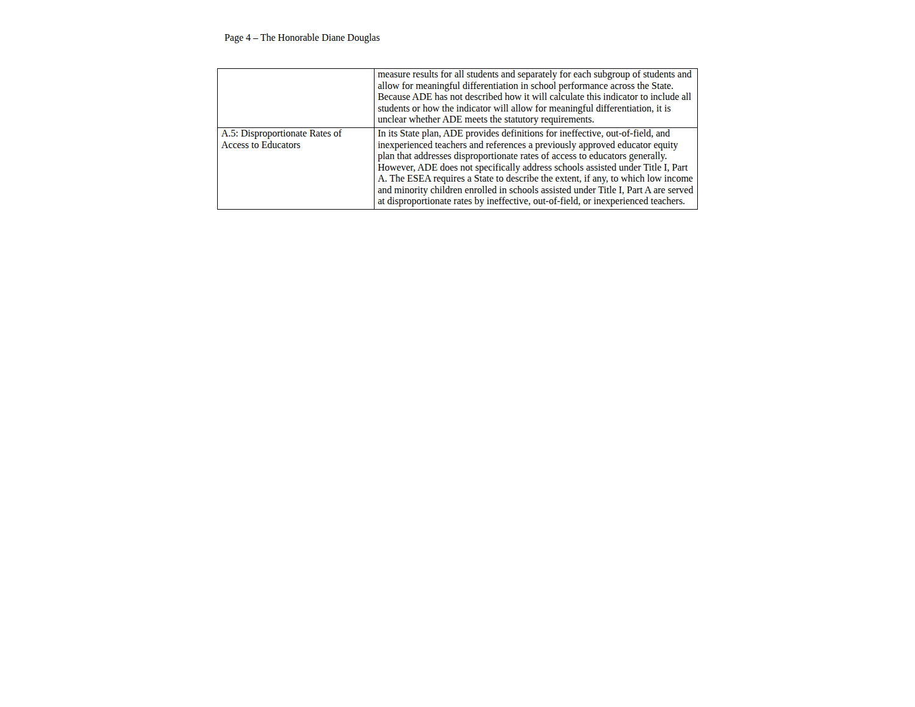Page 4 – The Honorable Diane Douglas
| | measure results for all students and separately for each subgroup of students and allow for meaningful differentiation in school performance across the State. Because ADE has not described how it will calculate this indicator to include all students or how the indicator will allow for meaningful differentiation, it is unclear whether ADE meets the statutory requirements. |
| A.5: Disproportionate Rates of Access to Educators | In its State plan, ADE provides definitions for ineffective, out-of-field, and inexperienced teachers and references a previously approved educator equity plan that addresses disproportionate rates of access to educators generally. However, ADE does not specifically address schools assisted under Title I, Part A. The ESEA requires a State to describe the extent, if any, to which low income and minority children enrolled in schools assisted under Title I, Part A are served at disproportionate rates by ineffective, out-of-field, or inexperienced teachers. |